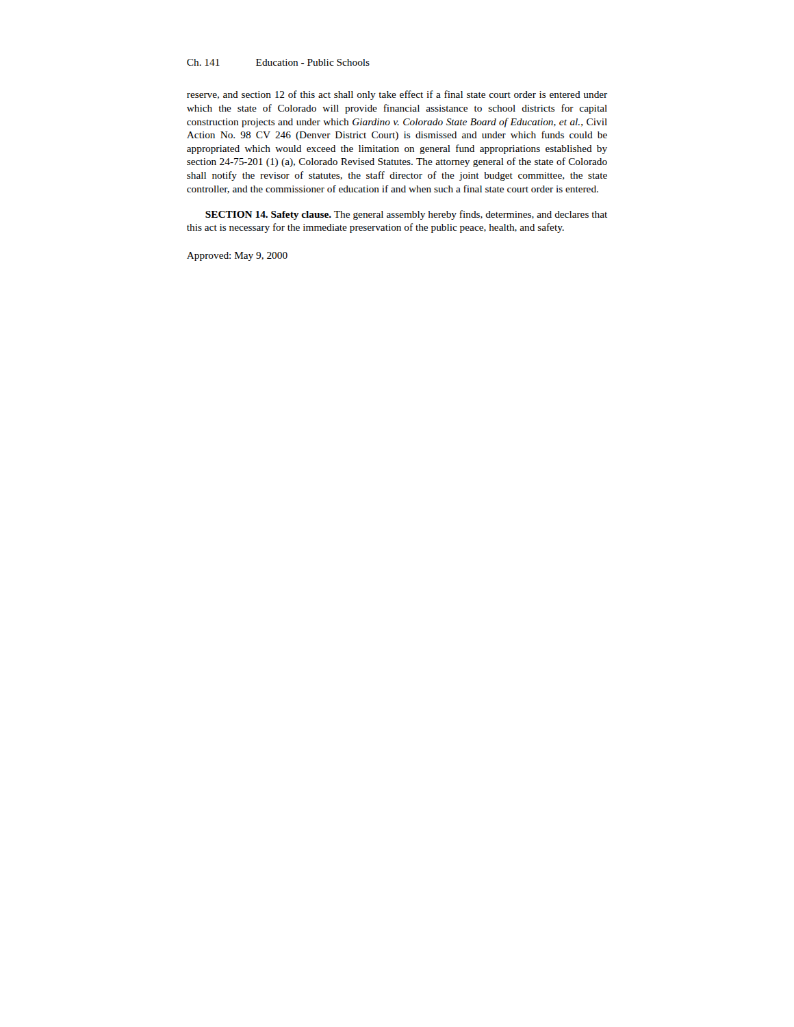Ch. 141
Education - Public Schools
reserve, and section 12 of this act shall only take effect if a final state court order is entered under which the state of Colorado will provide financial assistance to school districts for capital construction projects and under which Giardino v. Colorado State Board of Education, et al., Civil Action No. 98 CV 246 (Denver District Court) is dismissed and under which funds could be appropriated which would exceed the limitation on general fund appropriations established by section 24-75-201 (1) (a), Colorado Revised Statutes. The attorney general of the state of Colorado shall notify the revisor of statutes, the staff director of the joint budget committee, the state controller, and the commissioner of education if and when such a final state court order is entered.
SECTION 14. Safety clause. The general assembly hereby finds, determines, and declares that this act is necessary for the immediate preservation of the public peace, health, and safety.
Approved: May 9, 2000